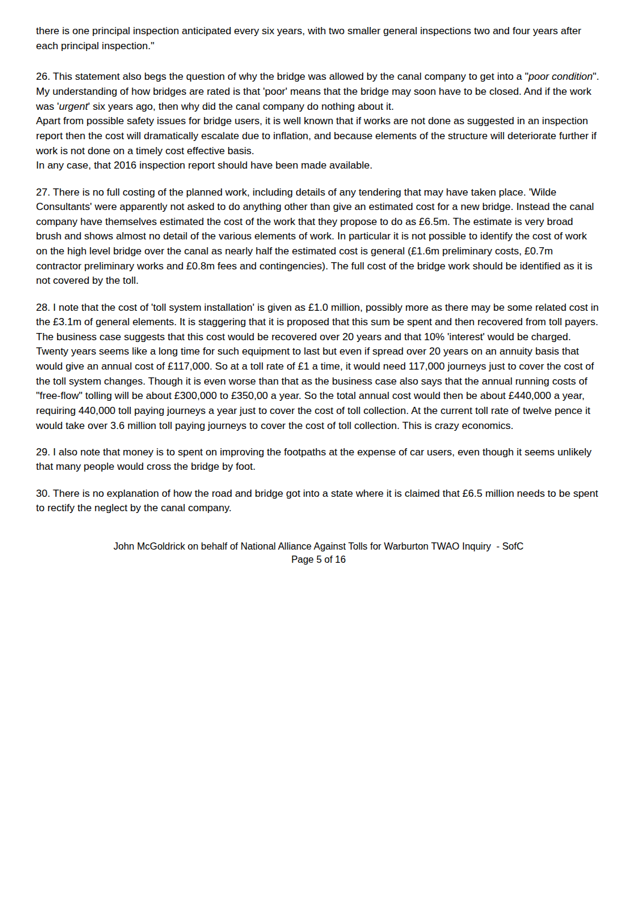there is one principal inspection anticipated every six years, with two smaller general inspections two and four years after each principal inspection."
26. This statement also begs the question of why the bridge was allowed by the canal company to get into a "poor condition". My understanding of how bridges are rated is that 'poor' means that the bridge may soon have to be closed. And if the work was 'urgent' six years ago, then why did the canal company do nothing about it.
Apart from possible safety issues for bridge users, it is well known that if works are not done as suggested in an inspection report then the cost will dramatically escalate due to inflation, and because elements of the structure will deteriorate further if work is not done on a timely cost effective basis.
In any case, that 2016 inspection report should have been made available.
27. There is no full costing of the planned work, including details of any tendering that may have taken place. 'Wilde Consultants' were apparently not asked to do anything other than give an estimated cost for a new bridge. Instead the canal company have themselves estimated the cost of the work that they propose to do as £6.5m. The estimate is very broad brush and shows almost no detail of the various elements of work. In particular it is not possible to identify the cost of work on the high level bridge over the canal as nearly half the estimated cost is general (£1.6m preliminary costs, £0.7m contractor preliminary works and £0.8m fees and contingencies). The full cost of the bridge work should be identified as it is not covered by the toll.
28. I note that the cost of 'toll system installation' is given as £1.0 million, possibly more as there may be some related cost in the £3.1m of general elements. It is staggering that it is proposed that this sum be spent and then recovered from toll payers. The business case suggests that this cost would be recovered over 20 years and that 10% 'interest' would be charged.
Twenty years seems like a long time for such equipment to last but even if spread over 20 years on an annuity basis that would give an annual cost of £117,000. So at a toll rate of £1 a time, it would need 117,000 journeys just to cover the cost of the toll system changes. Though it is even worse than that as the business case also says that the annual running costs of "free-flow" tolling will be about £300,000 to £350,00 a year. So the total annual cost would then be about £440,000 a year, requiring 440,000 toll paying journeys a year just to cover the cost of toll collection. At the current toll rate of twelve pence it would take over 3.6 million toll paying journeys to cover the cost of toll collection. This is crazy economics.
29. I also note that money is to spent on improving the footpaths at the expense of car users, even though it seems unlikely that many people would cross the bridge by foot.
30. There is no explanation of how the road and bridge got into a state where it is claimed that £6.5 million needs to be spent to rectify the neglect by the canal company.
John McGoldrick on behalf of National Alliance Against Tolls for Warburton TWAO Inquiry - SofC
Page 5 of 16